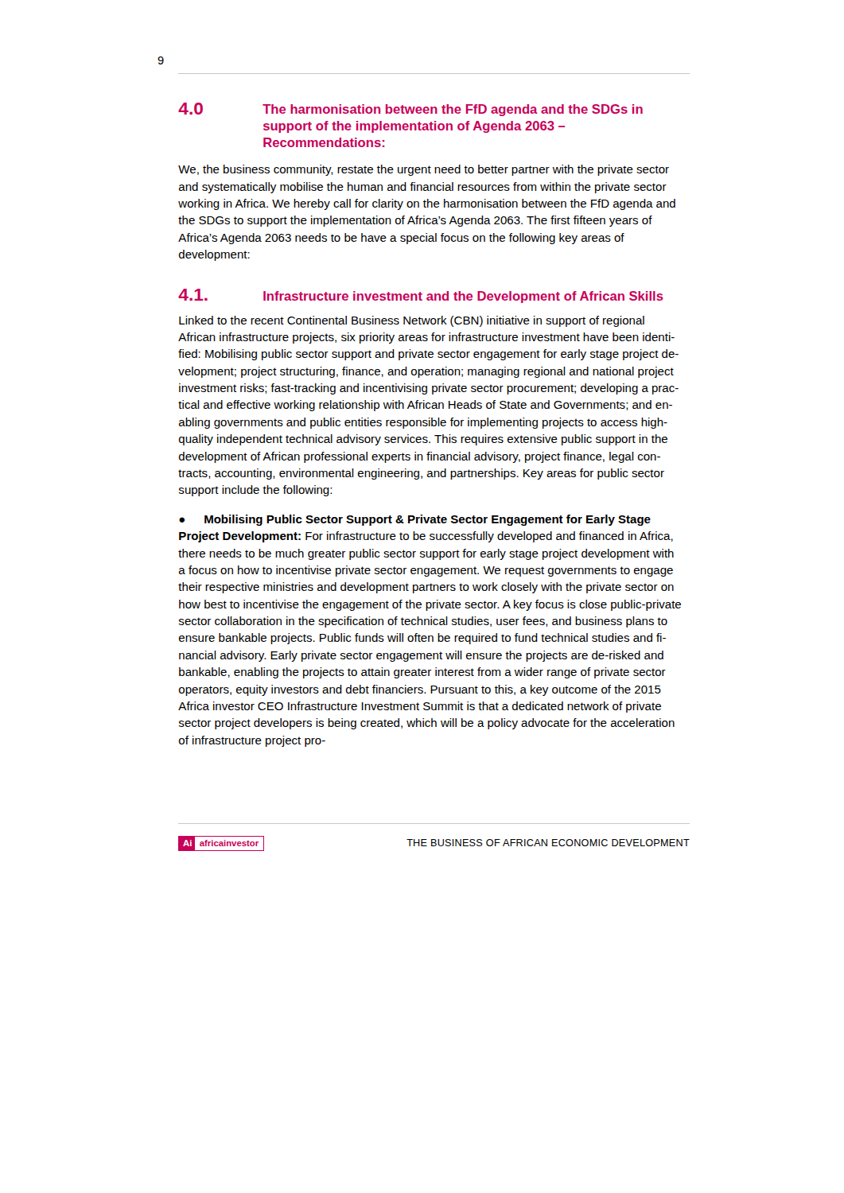9
4.0 The harmonisation between the FfD agenda and the SDGs in support of the implementation of Agenda 2063 – Recommendations:
We, the business community, restate the urgent need to better partner with the private sector and systematically mobilise the human and financial resources from within the private sector working in Africa. We hereby call for clarity on the harmonisation between the FfD agenda and the SDGs to support the implementation of Africa’s Agenda 2063. The first fifteen years of Africa’s Agenda 2063 needs to be have a special focus on the following key areas of development:
4.1. Infrastructure investment and the Development of African Skills
Linked to the recent Continental Business Network (CBN) initiative in support of regional African infrastructure projects, six priority areas for infrastructure investment have been identified: Mobilising public sector support and private sector engagement for early stage project development; project structuring, finance, and operation; managing regional and national project investment risks; fast-tracking and incentivising private sector procurement; developing a practical and effective working relationship with African Heads of State and Governments; and enabling governments and public entities responsible for implementing projects to access high-quality independent technical advisory services. This requires extensive public support in the development of African professional experts in financial advisory, project finance, legal contracts, accounting, environmental engineering, and partnerships. Key areas for public sector support include the following:
●Mobilising Public Sector Support & Private Sector Engagement for Early Stage Project Development: For infrastructure to be successfully developed and financed in Africa, there needs to be much greater public sector support for early stage project development with a focus on how to incentivise private sector engagement. We request governments to engage their respective ministries and development partners to work closely with the private sector on how best to incentivise the engagement of the private sector. A key focus is close public-private sector collaboration in the specification of technical studies, user fees, and business plans to ensure bankable projects. Public funds will often be required to fund technical studies and financial advisory. Early private sector engagement will ensure the projects are de-risked and bankable, enabling the projects to attain greater interest from a wider range of private sector operators, equity investors and debt financiers. Pursuant to this, a key outcome of the 2015 Africa investor CEO Infrastructure Investment Summit is that a dedicated network of private sector project developers is being created, which will be a policy advocate for the acceleration of infrastructure project pro-
Ai africainvestor
THE BUSINESS OF AFRICAN ECONOMIC DEVELOPMENT